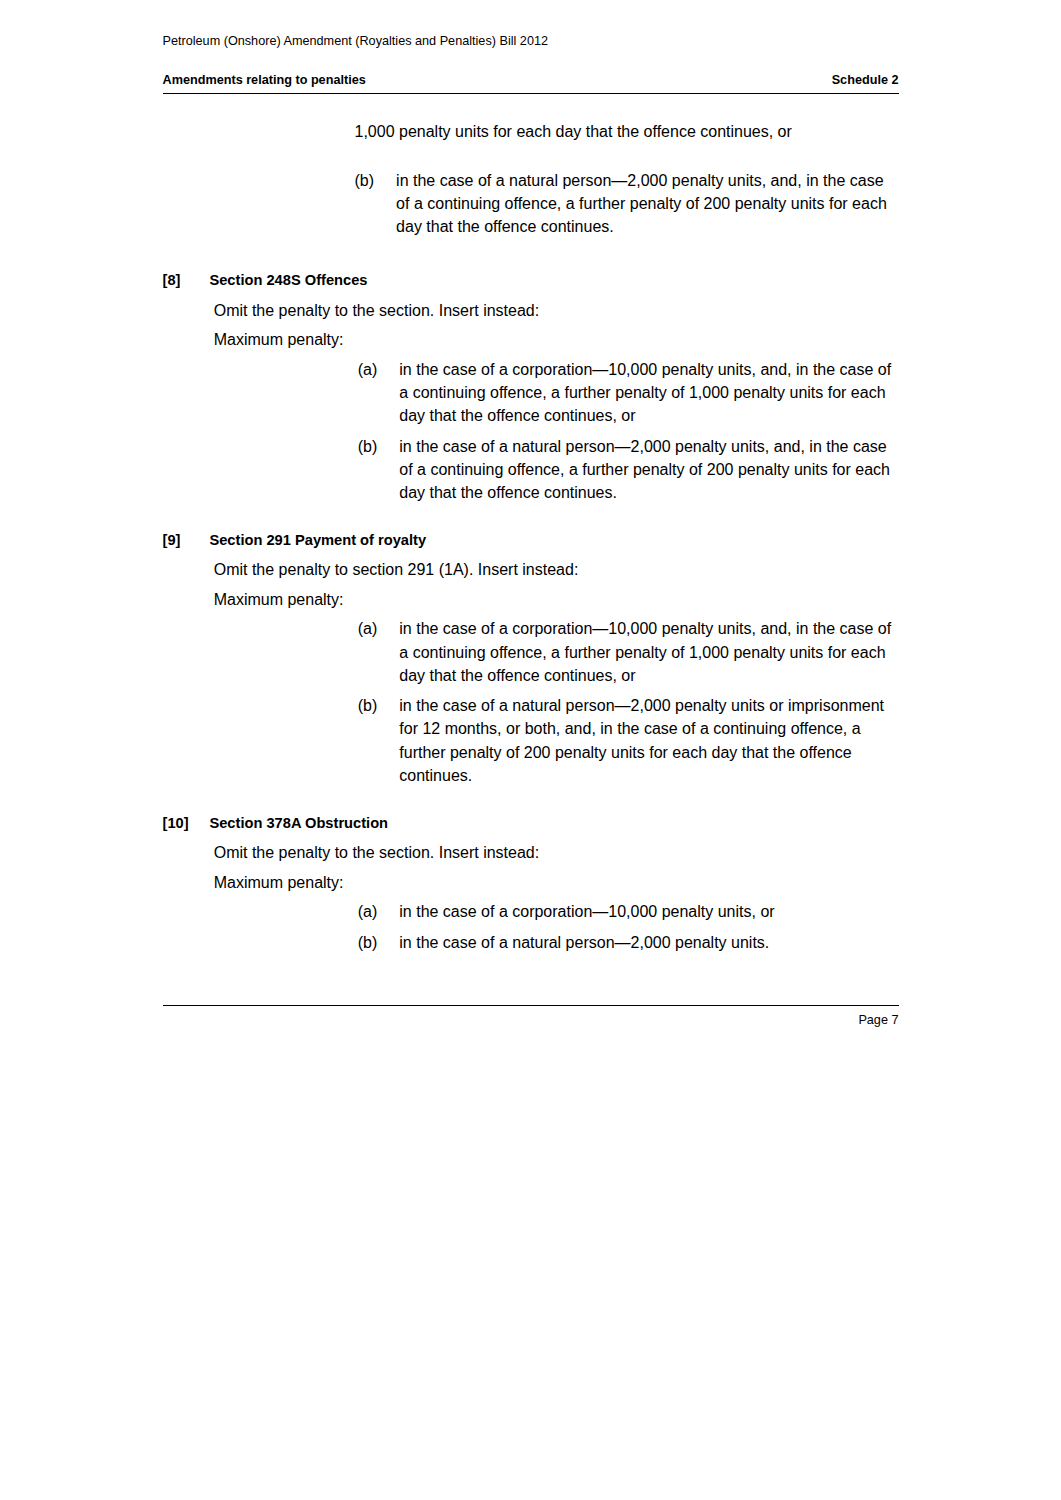Petroleum (Onshore) Amendment (Royalties and Penalties) Bill 2012
Amendments relating to penalties Schedule 2
1,000 penalty units for each day that the offence continues, or
(b) in the case of a natural person—2,000 penalty units, and, in the case of a continuing offence, a further penalty of 200 penalty units for each day that the offence continues.
[8] Section 248S Offences
Omit the penalty to the section. Insert instead:
Maximum penalty:
(a) in the case of a corporation—10,000 penalty units, and, in the case of a continuing offence, a further penalty of 1,000 penalty units for each day that the offence continues, or
(b) in the case of a natural person—2,000 penalty units, and, in the case of a continuing offence, a further penalty of 200 penalty units for each day that the offence continues.
[9] Section 291 Payment of royalty
Omit the penalty to section 291 (1A). Insert instead:
Maximum penalty:
(a) in the case of a corporation—10,000 penalty units, and, in the case of a continuing offence, a further penalty of 1,000 penalty units for each day that the offence continues, or
(b) in the case of a natural person—2,000 penalty units or imprisonment for 12 months, or both, and, in the case of a continuing offence, a further penalty of 200 penalty units for each day that the offence continues.
[10] Section 378A Obstruction
Omit the penalty to the section. Insert instead:
Maximum penalty:
(a) in the case of a corporation—10,000 penalty units, or
(b) in the case of a natural person—2,000 penalty units.
Page 7